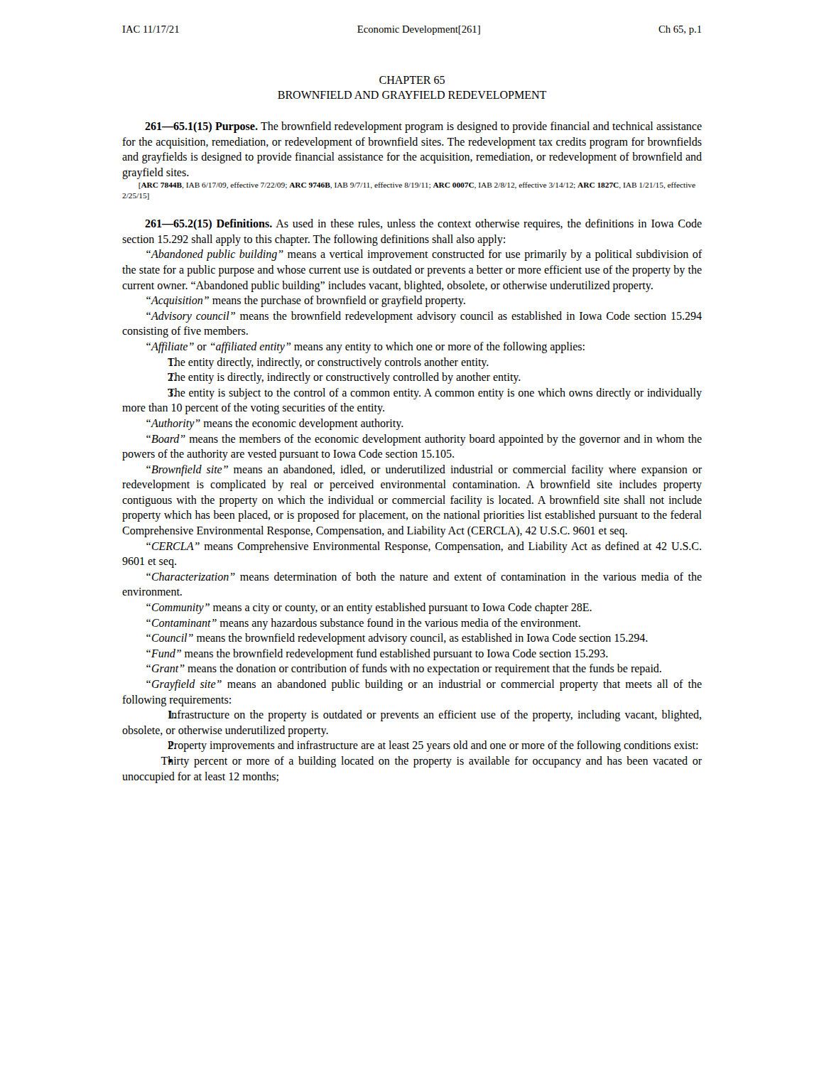IAC 11/17/21 Economic Development[261] Ch 65, p.1
CHAPTER 65 BROWNFIELD AND GRAYFIELD REDEVELOPMENT
261—65.1(15) Purpose. The brownfield redevelopment program is designed to provide financial and technical assistance for the acquisition, remediation, or redevelopment of brownfield sites. The redevelopment tax credits program for brownfields and grayfields is designed to provide financial assistance for the acquisition, remediation, or redevelopment of brownfield and grayfield sites.
[ARC 7844B, IAB 6/17/09, effective 7/22/09; ARC 9746B, IAB 9/7/11, effective 8/19/11; ARC 0007C, IAB 2/8/12, effective 3/14/12; ARC 1827C, IAB 1/21/15, effective 2/25/15]
261—65.2(15) Definitions. As used in these rules, unless the context otherwise requires, the definitions in Iowa Code section 15.292 shall apply to this chapter. The following definitions shall also apply:
“Abandoned public building” means a vertical improvement constructed for use primarily by a political subdivision of the state for a public purpose and whose current use is outdated or prevents a better or more efficient use of the property by the current owner. “Abandoned public building” includes vacant, blighted, obsolete, or otherwise underutilized property.
“Acquisition” means the purchase of brownfield or grayfield property.
“Advisory council” means the brownfield redevelopment advisory council as established in Iowa Code section 15.294 consisting of five members.
“Affiliate” or “affiliated entity” means any entity to which one or more of the following applies:
The entity directly, indirectly, or constructively controls another entity.
The entity is directly, indirectly or constructively controlled by another entity.
The entity is subject to the control of a common entity. A common entity is one which owns directly or individually more than 10 percent of the voting securities of the entity.
“Authority” means the economic development authority.
“Board” means the members of the economic development authority board appointed by the governor and in whom the powers of the authority are vested pursuant to Iowa Code section 15.105.
“Brownfield site” means an abandoned, idled, or underutilized industrial or commercial facility where expansion or redevelopment is complicated by real or perceived environmental contamination. A brownfield site includes property contiguous with the property on which the individual or commercial facility is located. A brownfield site shall not include property which has been placed, or is proposed for placement, on the national priorities list established pursuant to the federal Comprehensive Environmental Response, Compensation, and Liability Act (CERCLA), 42 U.S.C. 9601 et seq.
“CERCLA” means Comprehensive Environmental Response, Compensation, and Liability Act as defined at 42 U.S.C. 9601 et seq.
“Characterization” means determination of both the nature and extent of contamination in the various media of the environment.
“Community” means a city or county, or an entity established pursuant to Iowa Code chapter 28E.
“Contaminant” means any hazardous substance found in the various media of the environment.
“Council” means the brownfield redevelopment advisory council, as established in Iowa Code section 15.294.
“Fund” means the brownfield redevelopment fund established pursuant to Iowa Code section 15.293.
“Grant” means the donation or contribution of funds with no expectation or requirement that the funds be repaid.
“Grayfield site” means an abandoned public building or an industrial or commercial property that meets all of the following requirements:
Infrastructure on the property is outdated or prevents an efficient use of the property, including vacant, blighted, obsolete, or otherwise underutilized property.
Property improvements and infrastructure are at least 25 years old and one or more of the following conditions exist:
Thirty percent or more of a building located on the property is available for occupancy and has been vacated or unoccupied for at least 12 months;